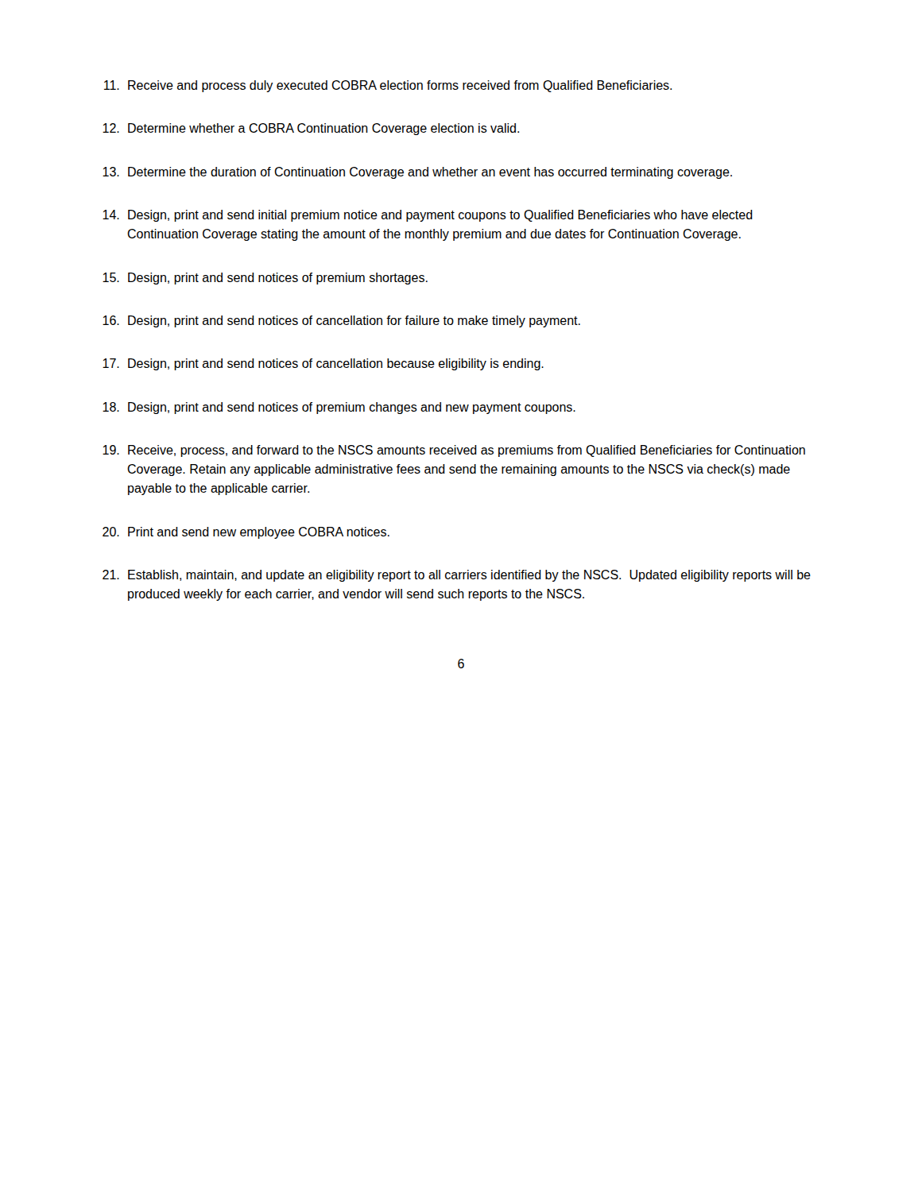Receive and process duly executed COBRA election forms received from Qualified Beneficiaries.
Determine whether a COBRA Continuation Coverage election is valid.
Determine the duration of Continuation Coverage and whether an event has occurred terminating coverage.
Design, print and send initial premium notice and payment coupons to Qualified Beneficiaries who have elected Continuation Coverage stating the amount of the monthly premium and due dates for Continuation Coverage.
Design, print and send notices of premium shortages.
Design, print and send notices of cancellation for failure to make timely payment.
Design, print and send notices of cancellation because eligibility is ending.
Design, print and send notices of premium changes and new payment coupons.
Receive, process, and forward to the NSCS amounts received as premiums from Qualified Beneficiaries for Continuation Coverage. Retain any applicable administrative fees and send the remaining amounts to the NSCS via check(s) made payable to the applicable carrier.
Print and send new employee COBRA notices.
Establish, maintain, and update an eligibility report to all carriers identified by the NSCS. Updated eligibility reports will be produced weekly for each carrier, and vendor will send such reports to the NSCS.
6